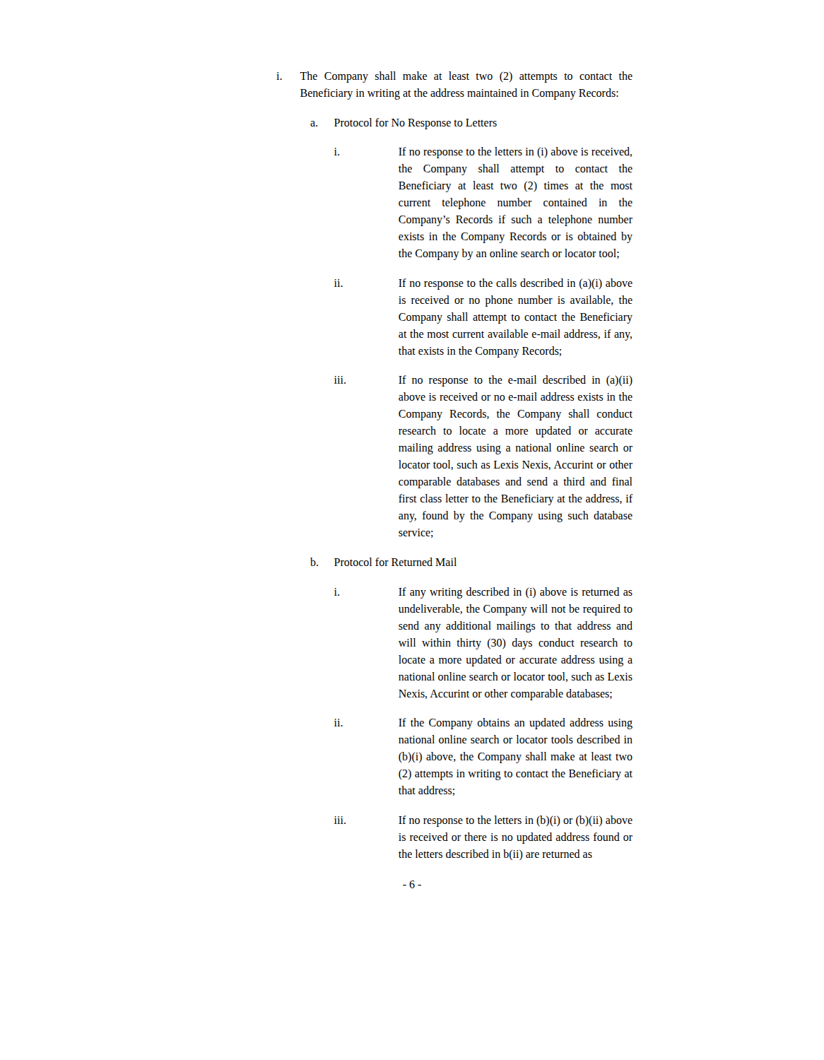i.
The Company shall make at least two (2) attempts to contact the Beneficiary in writing at the address maintained in Company Records:
a.
Protocol for No Response to Letters
i.
If no response to the letters in (i) above is received, the Company shall attempt to contact the Beneficiary at least two (2) times at the most current telephone number contained in the Company’s Records if such a telephone number exists in the Company Records or is obtained by the Company by an online search or locator tool;
ii.
If no response to the calls described in (a)(i) above is received or no phone number is available, the Company shall attempt to contact the Beneficiary at the most current available e-mail address, if any, that exists in the Company Records;
iii.
If no response to the e-mail described in (a)(ii) above is received or no e-mail address exists in the Company Records, the Company shall conduct research to locate a more updated or accurate mailing address using a national online search or locator tool, such as Lexis Nexis, Accurint or other comparable databases and send a third and final first class letter to the Beneficiary at the address, if any, found by the Company using such database service;
b.
Protocol for Returned Mail
i.
If any writing described in (i) above is returned as undeliverable, the Company will not be required to send any additional mailings to that address and will within thirty (30) days conduct research to locate a more updated or accurate address using a national online search or locator tool, such as Lexis Nexis, Accurint or other comparable databases;
ii.
If the Company obtains an updated address using national online search or locator tools described in (b)(i) above, the Company shall make at least two (2) attempts in writing to contact the Beneficiary at that address;
iii.
If no response to the letters in (b)(i) or (b)(ii) above is received or there is no updated address found or the letters described in b(ii) are returned as
- 6 -